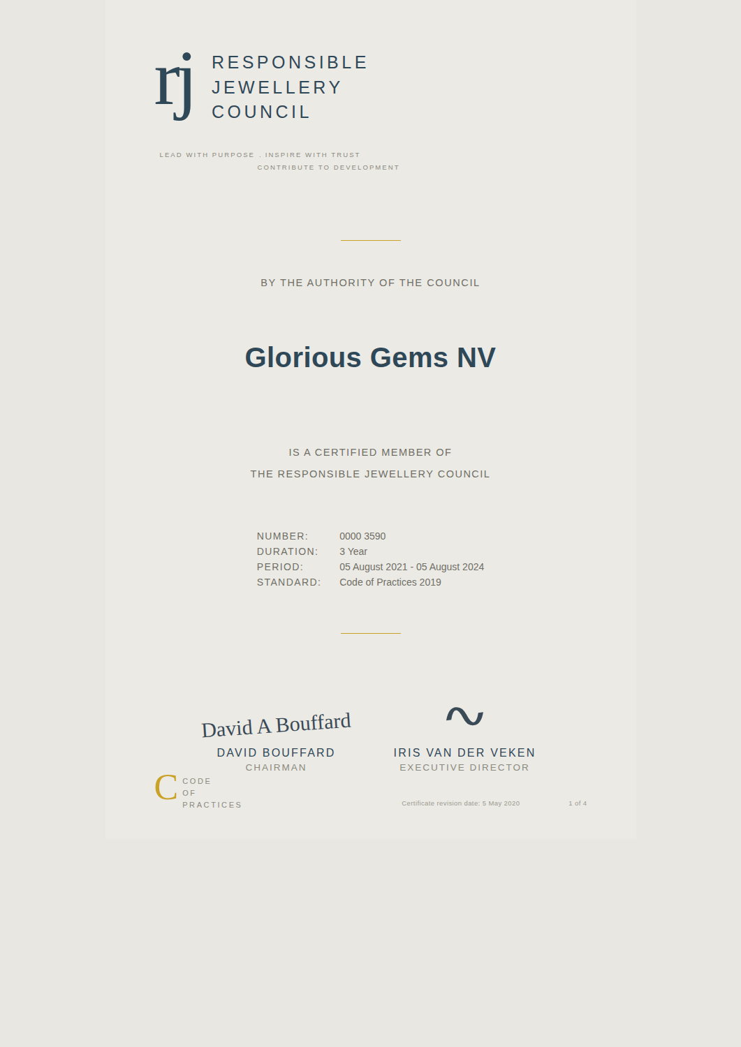rj
Responsible
Jewellery
Council
Lead with purpose. Inspire with trust Contribute to development
By the authority of the Council
Glorious Gems NV
Is a certified member of
the Responsible Jewellery Council
| Number: | 0000 3590 |
| Duration: | 3 Year |
| Period: | 05 August 2021 - 05 August 2024 |
| Standard: | Code of Practices 2019 |
David A Bouffard
David Bouffard
Chairman
∿
Iris van der Veken
Executive Director
C
Code
of
Practices
Certificate revision date: 5 May 2020 1 of 4